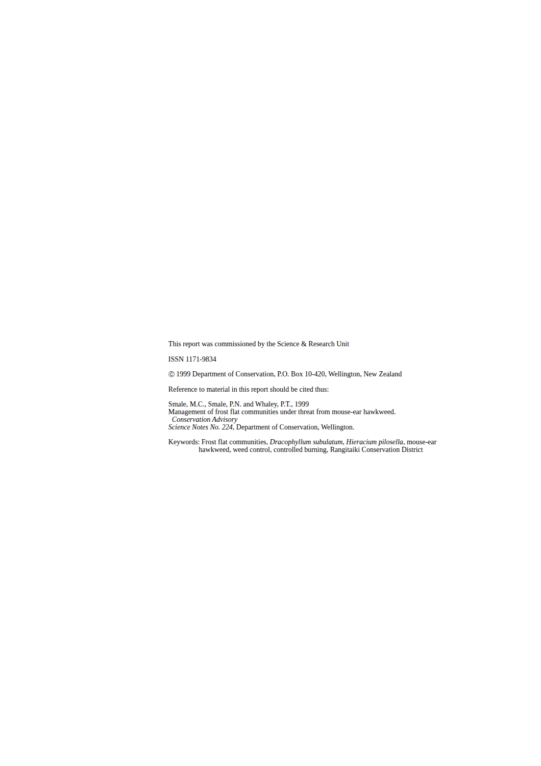This report was commissioned by the Science & Research Unit
ISSN 1171-9834
Ⓒ 1999 Department of Conservation, P.O. Box 10-420, Wellington, New Zealand
Reference to material in this report should be cited thus:
Smale, M.C., Smale, P.N. and Whaley, P.T., 1999 Management of frost flat communities under threat from mouse-ear hawkweed. Conservation Advisory Science Notes No. 224, Department of Conservation, Wellington.
Keywords: Frost flat communities, Dracophyllum subulatum, Hieracium pilosella, mouse-ear hawkweed, weed control, controlled burning, Rangitaiki Conservation District